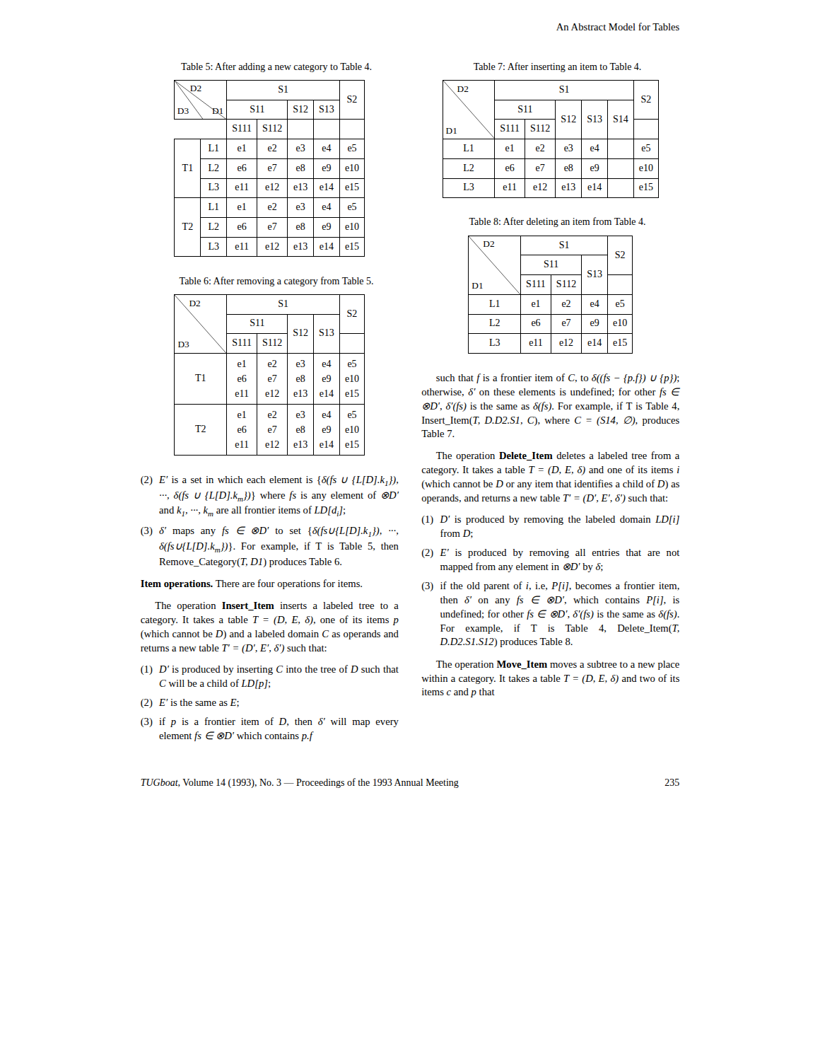An Abstract Model for Tables
Table 5: After adding a new category to Table 4.
| D2 D3 D1 | S1 | S2 |
| S11 | S12 | S13 |
| | S111 | S112 | | | |
| T1 | L1 | e1 | e2 | e3 | e4 | e5 |
| L2 | e6 | e7 | e8 | e9 | e10 |
| L3 | e11 | e12 | e13 | e14 | e15 |
| T2 | L1 | e1 | e2 | e3 | e4 | e5 |
| L2 | e6 | e7 | e8 | e9 | e10 |
| L3 | e11 | e12 | e13 | e14 | e15 |
Table 6: After removing a category from Table 5.
| D2 D3 | S1 | S2 |
| S11 | S12 | S13 |
| S111 | S112 | |
| T1 | e1 e6 e11 | e2 e7 e12 | e3 e8 e13 | e4 e9 e14 | e5 e10 e15 |
| T2 | e1 e6 e11 | e2 e7 e12 | e3 e8 e13 | e4 e9 e14 | e5 e10 e15 |
(2) E′ is a set in which each element is {δ(fs ∪ {L[D].k1}), ···, δ(fs ∪ {L[D].km})} where fs is any element of ⊗D′ and k1, ···, km are all frontier items of LD[di];
(3) δ′ maps any fs ∈ ⊗D′ to set {δ(fs∪{L[D].k1}), ···, δ(fs∪{L[D].km})}. For example, if T is Table 5, then Remove_Category(T, D1) produces Table 6.
Item operations. There are four operations for items.
The operation Insert_Item inserts a labeled tree to a category. It takes a table T = (D, E, δ), one of its items p (which cannot be D) and a labeled domain C as operands and returns a new table T′ = (D′, E′, δ′) such that:
(1) D′ is produced by inserting C into the tree of D such that C will be a child of LD[p];
(2) E′ is the same as E;
(3) if p is a frontier item of D, then δ′ will map every element fs ∈ ⊗D′ which contains p.f
Table 7: After inserting an item to Table 4.
| D2 D1 | S1 | S2 |
| S11 | S12 | S13 | S14 |
| S111 | S112 | |
| L1 | e1 | e2 | e3 | e4 | | e5 |
| L2 | e6 | e7 | e8 | e9 | | e10 |
| L3 | e11 | e12 | e13 | e14 | | e15 |
Table 8: After deleting an item from Table 4.
| D2 D1 | S1 | S2 |
| S11 | S13 |
| S111 | S112 | |
| L1 | e1 | e2 | e4 | e5 |
| L2 | e6 | e7 | e9 | e10 |
| L3 | e11 | e12 | e14 | e15 |
such that f is a frontier item of C, to δ((fs − {p.f}) ∪ {p}); otherwise, δ′ on these elements is undefined; for other fs ∈ ⊗D′, δ′(fs) is the same as δ(fs). For example, if T is Table 4, Insert_Item(T, D.D2.S1, C), where C = (S14, ∅), produces Table 7.
The operation Delete_Item deletes a labeled tree from a category. It takes a table T = (D, E, δ) and one of its items i (which cannot be D or any item that identifies a child of D) as operands, and returns a new table T′ = (D′, E′, δ′) such that:
(1) D′ is produced by removing the labeled domain LD[i] from D;
(2) E′ is produced by removing all entries that are not mapped from any element in ⊗D′ by δ;
(3) if the old parent of i, i.e, P[i], becomes a frontier item, then δ′ on any fs ∈ ⊗D′, which contains P[i], is undefined; for other fs ∈ ⊗D′, δ′(fs) is the same as δ(fs). For example, if T is Table 4, Delete_Item(T, D.D2.S1.S12) produces Table 8.
The operation Move_Item moves a subtree to a new place within a category. It takes a table T = (D, E, δ) and two of its items c and p that
TUGboat, Volume 14 (1993), No. 3 — Proceedings of the 1993 Annual Meeting 235